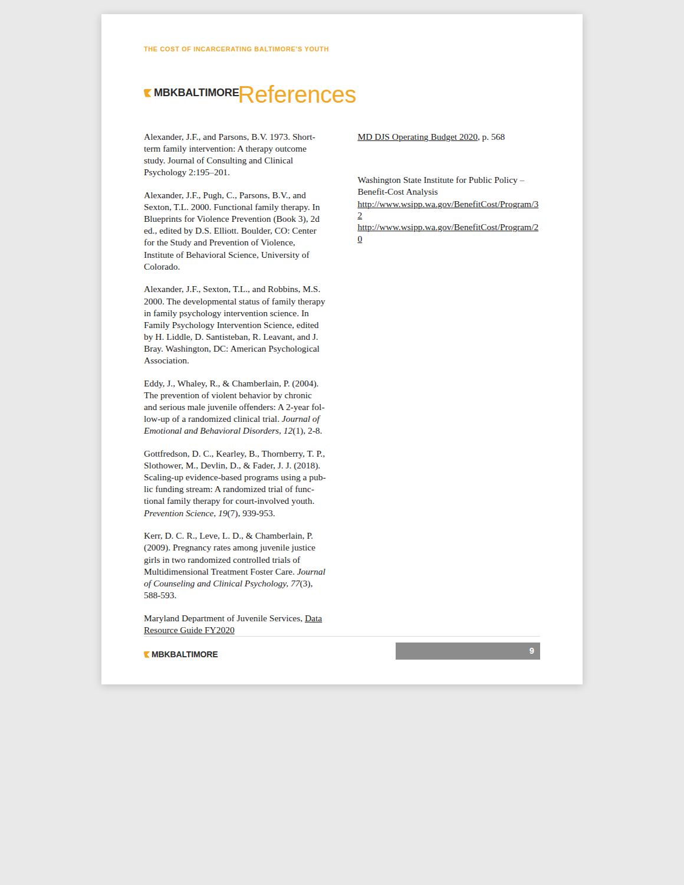The Cost of Incarcerating Baltimore’s Youth
MBK BALTIMORE
References
Alexander, J.F., and Parsons, B.V. 1973. Short-term family intervention: A therapy outcome study. Journal of Consulting and Clinical Psychology 2:195–201.
Alexander, J.F., Pugh, C., Parsons, B.V., and Sexton, T.L. 2000. Functional family therapy. In Blueprints for Violence Prevention (Book 3), 2d ed., edited by D.S. Elliott. Boulder, CO: Center for the Study and Prevention of Violence, Institute of Behavioral Science, University of Colorado.
Alexander, J.F., Sexton, T.L., and Robbins, M.S. 2000. The developmental status of family therapy in family psychology intervention science. In Family Psychology Intervention Science, edited by H. Liddle, D. Santisteban, R. Leavant, and J. Bray. Washington, DC: American Psychological Association.
Eddy, J., Whaley, R., & Chamberlain, P. (2004). The prevention of violent behavior by chronic and serious male juvenile offenders: A 2-year follow-up of a randomized clinical trial. Journal of Emotional and Behavioral Disorders, 12(1), 2-8.
Gottfredson, D. C., Kearley, B., Thornberry, T. P., Slothower, M., Devlin, D., & Fader, J. J. (2018). Scaling-up evidence-based programs using a public funding stream: A randomized trial of functional family therapy for court-involved youth. Prevention Science, 19(7), 939-953.
Kerr, D. C. R., Leve, L. D., & Chamberlain, P. (2009). Pregnancy rates among juvenile justice girls in two randomized controlled trials of Multidimensional Treatment Foster Care. Journal of Counseling and Clinical Psychology, 77(3), 588-593.
Maryland Department of Juvenile Services, Data Resource Guide FY2020
MD DJS Operating Budget 2020, p. 568
Washington State Institute for Public Policy – Benefit-Cost Analysis
http://www.wsipp.wa.gov/BenefitCost/Program/32 http://www.wsipp.wa.gov/BenefitCost/Program/20
MBKBALTIMORE
9